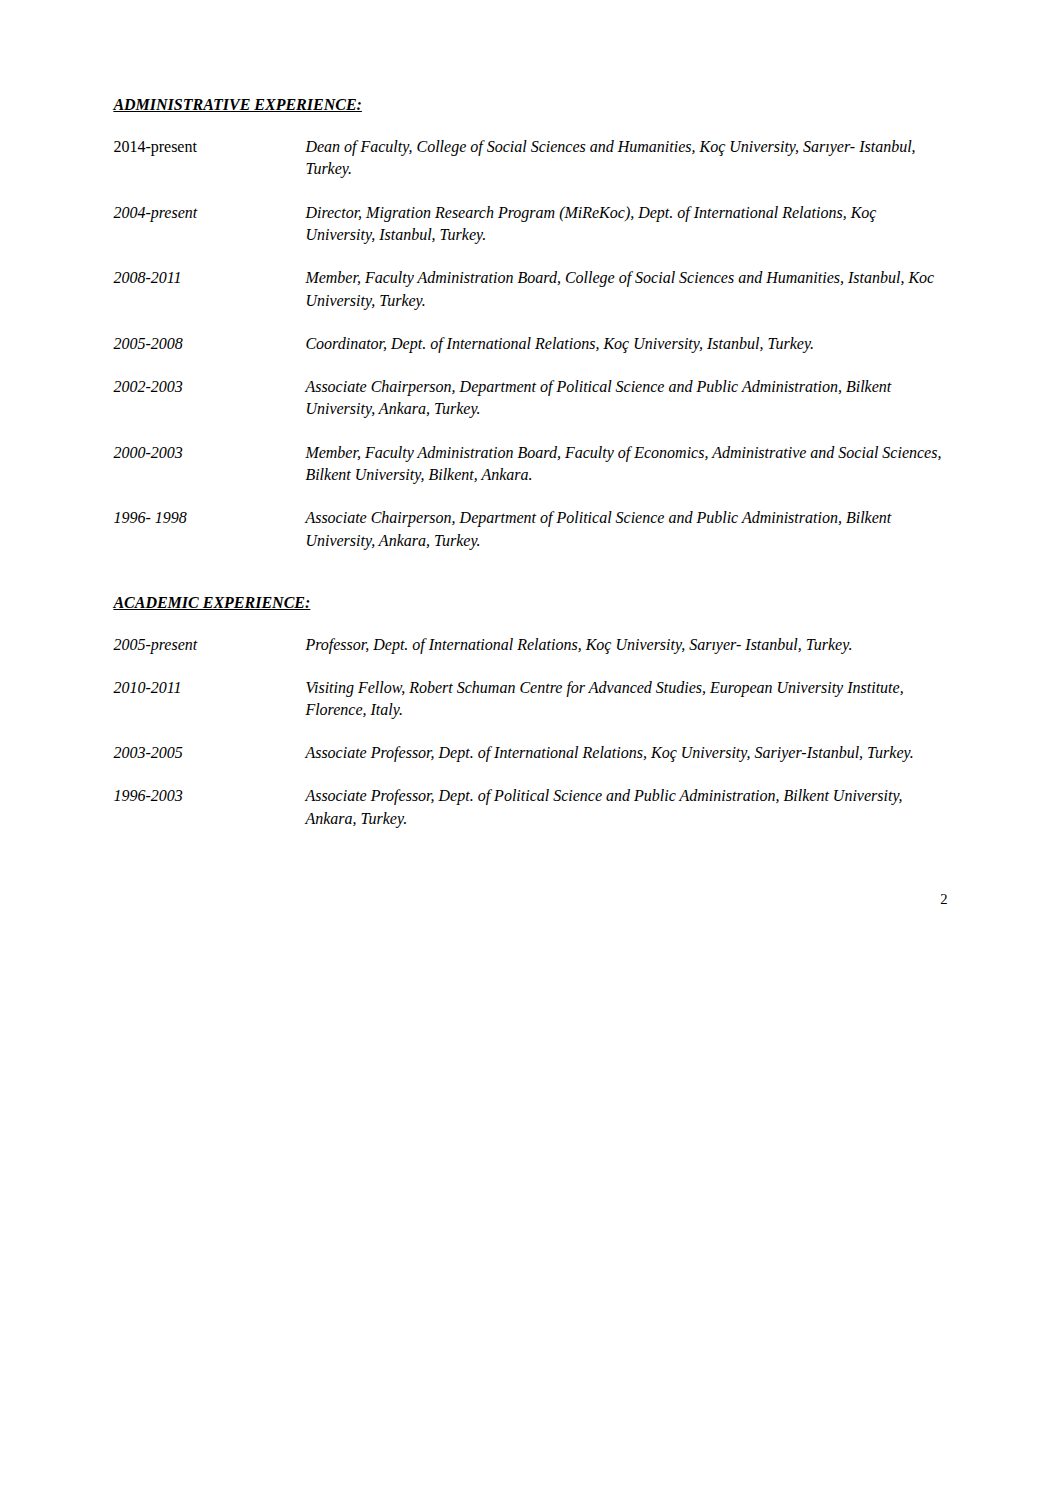ADMINISTRATIVE EXPERIENCE:
2014-present
Dean of Faculty, College of Social Sciences and Humanities, Koç University, Sarıyer- Istanbul, Turkey.
2004-present
Director, Migration Research Program (MiReKoc), Dept. of International Relations, Koç University, Istanbul, Turkey.
2008-2011
Member, Faculty Administration Board, College of Social Sciences and Humanities, Istanbul, Koc University, Turkey.
2005-2008
Coordinator, Dept. of International Relations, Koç University, Istanbul, Turkey.
2002-2003
Associate Chairperson, Department of Political Science and Public Administration, Bilkent University, Ankara, Turkey.
2000-2003
Member, Faculty Administration Board, Faculty of Economics, Administrative and Social Sciences, Bilkent University, Bilkent, Ankara.
1996- 1998
Associate Chairperson, Department of Political Science and Public Administration, Bilkent University, Ankara, Turkey.
ACADEMIC EXPERIENCE:
2005-present
Professor, Dept. of International Relations, Koç University, Sarıyer- Istanbul, Turkey.
2010-2011
Visiting Fellow, Robert Schuman Centre for Advanced Studies, European University Institute, Florence, Italy.
2003-2005
Associate Professor, Dept. of International Relations, Koç University, Sariyer-Istanbul, Turkey.
1996-2003
Associate Professor, Dept. of Political Science and Public Administration, Bilkent University, Ankara, Turkey.
2